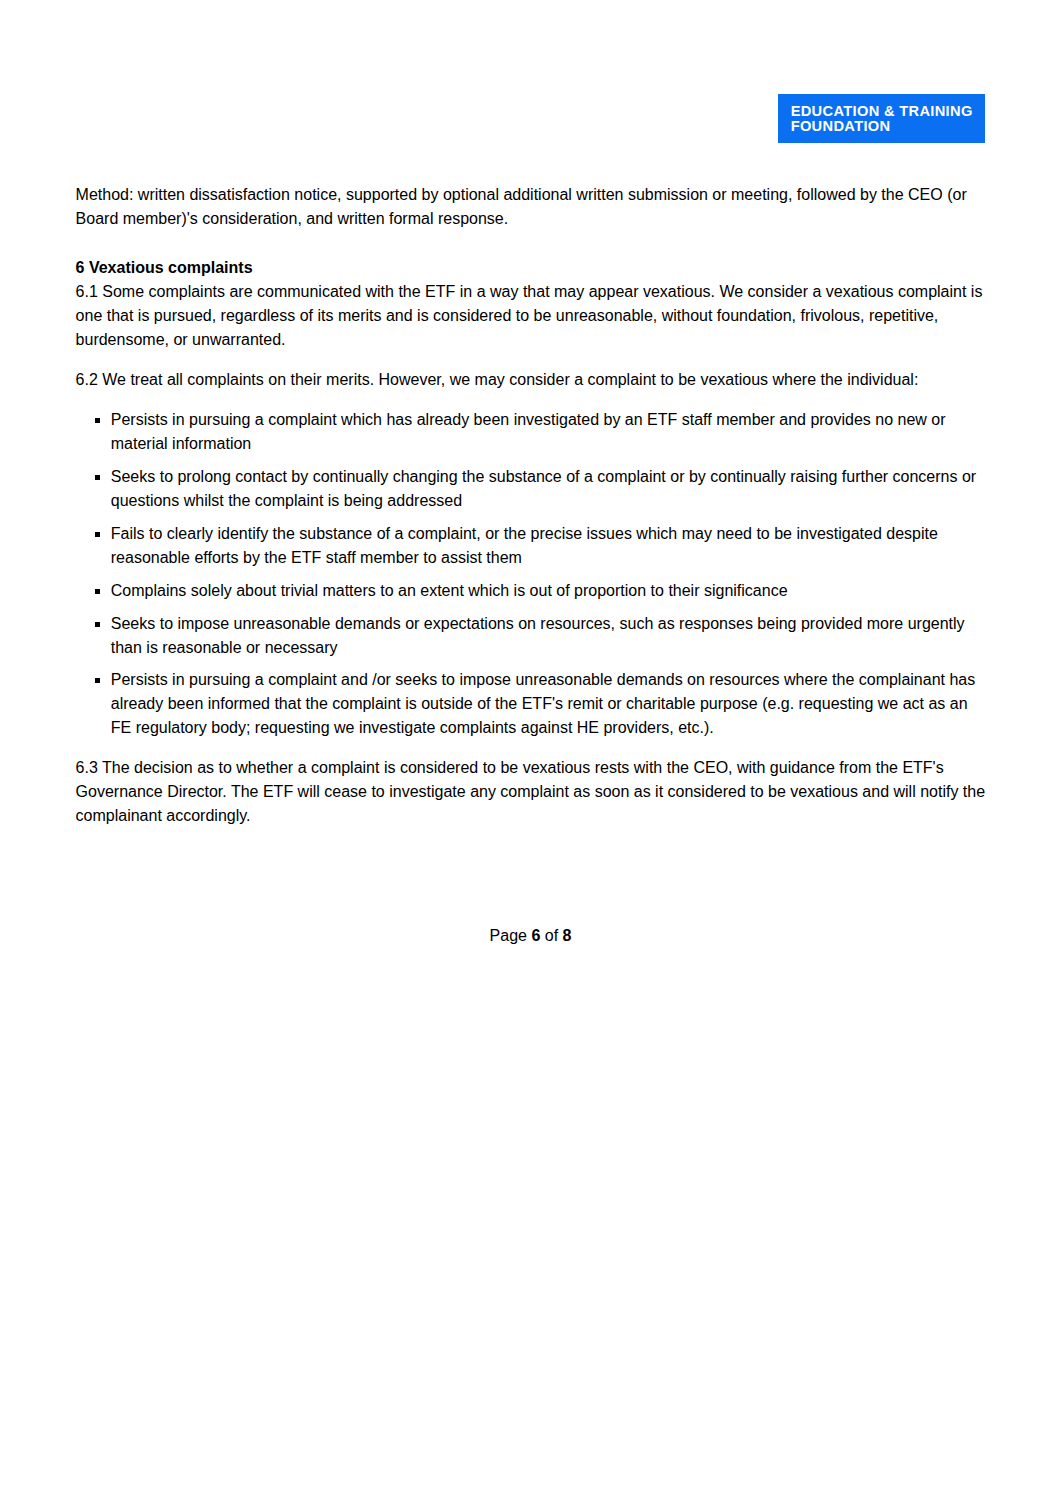EDUCATION & TRAINING FOUNDATION
Method: written dissatisfaction notice, supported by optional additional written submission or meeting, followed by the CEO (or Board member)'s consideration, and written formal response.
6 Vexatious complaints
6.1 Some complaints are communicated with the ETF in a way that may appear vexatious. We consider a vexatious complaint is one that is pursued, regardless of its merits and is considered to be unreasonable, without foundation, frivolous, repetitive, burdensome, or unwarranted.
6.2 We treat all complaints on their merits. However, we may consider a complaint to be vexatious where the individual:
Persists in pursuing a complaint which has already been investigated by an ETF staff member and provides no new or material information
Seeks to prolong contact by continually changing the substance of a complaint or by continually raising further concerns or questions whilst the complaint is being addressed
Fails to clearly identify the substance of a complaint, or the precise issues which may need to be investigated despite reasonable efforts by the ETF staff member to assist them
Complains solely about trivial matters to an extent which is out of proportion to their significance
Seeks to impose unreasonable demands or expectations on resources, such as responses being provided more urgently than is reasonable or necessary
Persists in pursuing a complaint and /or seeks to impose unreasonable demands on resources where the complainant has already been informed that the complaint is outside of the ETF's remit or charitable purpose (e.g. requesting we act as an FE regulatory body; requesting we investigate complaints against HE providers, etc.).
6.3 The decision as to whether a complaint is considered to be vexatious rests with the CEO, with guidance from the ETF's Governance Director. The ETF will cease to investigate any complaint as soon as it considered to be vexatious and will notify the complainant accordingly.
Page 6 of 8